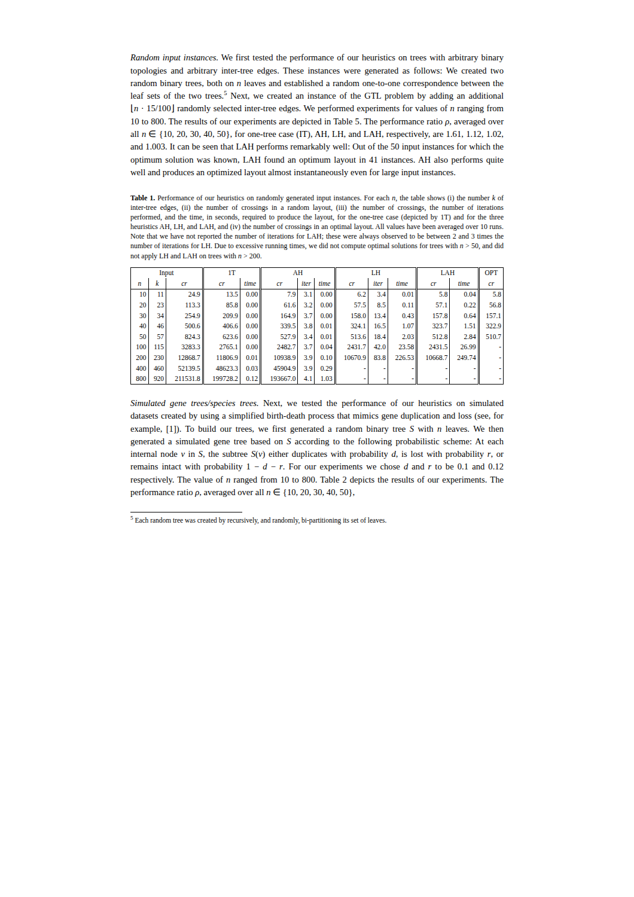Random input instances. We first tested the performance of our heuristics on trees with arbitrary binary topologies and arbitrary inter-tree edges. These instances were generated as follows: We created two random binary trees, both on n leaves and established a random one-to-one correspondence between the leaf sets of the two trees.5 Next, we created an instance of the GTL problem by adding an additional ⌊n · 15/100⌋ randomly selected inter-tree edges. We performed experiments for values of n ranging from 10 to 800. The results of our experiments are depicted in Table 5. The performance ratio ρ, averaged over all n ∈ {10, 20, 30, 40, 50}, for one-tree case (IT), AH, LH, and LAH, respectively, are 1.61, 1.12, 1.02, and 1.003. It can be seen that LAH performs remarkably well: Out of the 50 input instances for which the optimum solution was known, LAH found an optimum layout in 41 instances. AH also performs quite well and produces an optimized layout almost instantaneously even for large input instances.
Table 1. Performance of our heuristics on randomly generated input instances. For each n, the table shows (i) the number k of inter-tree edges, (ii) the number of crossings in a random layout, (iii) the number of crossings, the number of iterations performed, and the time, in seconds, required to produce the layout, for the one-tree case (depicted by 1T) and for the three heuristics AH, LH, and LAH, and (iv) the number of crossings in an optimal layout. All values have been averaged over 10 runs. Note that we have not reported the number of iterations for LAH; these were always observed to be between 2 and 3 times the number of iterations for LH. Due to excessive running times, we did not compute optimal solutions for trees with n > 50, and did not apply LH and LAH on trees with n > 200.
| Input | 1T | AH | LH | LAH | OPT |
| --- | --- | --- | --- | --- | --- |
| n | k | cr | cr | time | cr | iter | time | cr | iter | time | cr | time | cr |
| 10 | 11 | 24.9 | 13.5 | 0.00 | 7.9 | 3.1 | 0.00 | 6.2 | 3.4 | 0.01 | 5.8 | 0.04 | 5.8 |
| 20 | 23 | 113.3 | 85.8 | 0.00 | 61.6 | 3.2 | 0.00 | 57.5 | 8.5 | 0.11 | 57.1 | 0.22 | 56.8 |
| 30 | 34 | 254.9 | 209.9 | 0.00 | 164.9 | 3.7 | 0.00 | 158.0 | 13.4 | 0.43 | 157.8 | 0.64 | 157.1 |
| 40 | 46 | 500.6 | 406.6 | 0.00 | 339.5 | 3.8 | 0.01 | 324.1 | 16.5 | 1.07 | 323.7 | 1.51 | 322.9 |
| 50 | 57 | 824.3 | 623.6 | 0.00 | 527.9 | 3.4 | 0.01 | 513.6 | 18.4 | 2.03 | 512.8 | 2.84 | 510.7 |
| 100 | 115 | 3283.3 | 2765.1 | 0.00 | 2482.7 | 3.7 | 0.04 | 2431.7 | 42.0 | 23.58 | 2431.5 | 26.99 | - |
| 200 | 230 | 12868.7 | 11806.9 | 0.01 | 10938.9 | 3.9 | 0.10 | 10670.9 | 83.8 | 226.53 | 10668.7 | 249.74 | - |
| 400 | 460 | 52139.5 | 48623.3 | 0.03 | 45904.9 | 3.9 | 0.29 | - | - | - | - | - | - |
| 800 | 920 | 211531.8 | 199728.2 | 0.12 | 193667.0 | 4.1 | 1.03 | - | - | - | - | - | - |
Simulated gene trees/species trees. Next, we tested the performance of our heuristics on simulated datasets created by using a simplified birth-death process that mimics gene duplication and loss (see, for example, [1]). To build our trees, we first generated a random binary tree S with n leaves. We then generated a simulated gene tree based on S according to the following probabilistic scheme: At each internal node v in S, the subtree S(v) either duplicates with probability d, is lost with probability r, or remains intact with probability 1 − d − r. For our experiments we chose d and r to be 0.1 and 0.12 respectively. The value of n ranged from 10 to 800. Table 2 depicts the results of our experiments. The performance ratio ρ, averaged over all n ∈ {10, 20, 30, 40, 50},
5 Each random tree was created by recursively, and randomly, bi-partitioning its set of leaves.